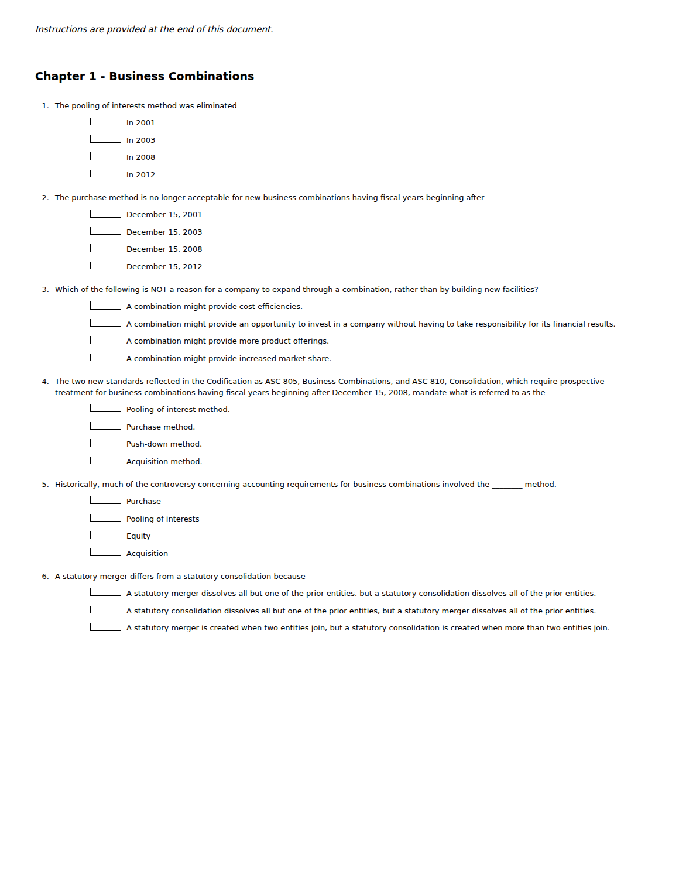Instructions are provided at the end of this document.
Chapter 1 - Business Combinations
The pooling of interests method was eliminated
In 2001
In 2003
In 2008
In 2012
The purchase method is no longer acceptable for new business combinations having fiscal years beginning after
December 15, 2001
December 15, 2003
December 15, 2008
December 15, 2012
Which of the following is NOT a reason for a company to expand through a combination, rather than by building new facilities?
A combination might provide cost efficiencies.
A combination might provide an opportunity to invest in a company without having to take responsibility for its financial results.
A combination might provide more product offerings.
A combination might provide increased market share.
The two new standards reflected in the Codification as ASC 805, Business Combinations, and ASC 810, Consolidation, which require prospective treatment for business combinations having fiscal years beginning after December 15, 2008, mandate what is referred to as the
Pooling-of interest method.
Purchase method.
Push-down method.
Acquisition method.
Historically, much of the controversy concerning accounting requirements for business combinations involved the ________ method.
Purchase
Pooling of interests
Equity
Acquisition
A statutory merger differs from a statutory consolidation because
A statutory merger dissolves all but one of the prior entities, but a statutory consolidation dissolves all of the prior entities.
A statutory consolidation dissolves all but one of the prior entities, but a statutory merger dissolves all of the prior entities.
A statutory merger is created when two entities join, but a statutory consolidation is created when more than two entities join.